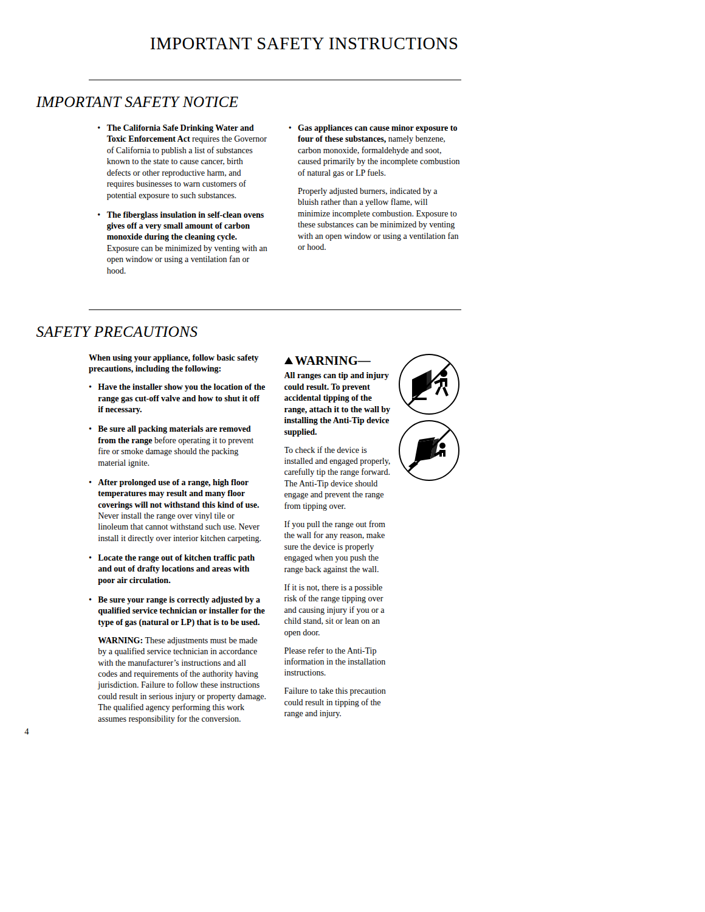IMPORTANT SAFETY INSTRUCTIONS
IMPORTANT SAFETY NOTICE
The California Safe Drinking Water and Toxic Enforcement Act requires the Governor of California to publish a list of substances known to the state to cause cancer, birth defects or other reproductive harm, and requires businesses to warn customers of potential exposure to such substances.
The fiberglass insulation in self-clean ovens gives off a very small amount of carbon monoxide during the cleaning cycle. Exposure can be minimized by venting with an open window or using a ventilation fan or hood.
Gas appliances can cause minor exposure to four of these substances, namely benzene, carbon monoxide, formaldehyde and soot, caused primarily by the incomplete combustion of natural gas or LP fuels.
Properly adjusted burners, indicated by a bluish rather than a yellow flame, will minimize incomplete combustion. Exposure to these substances can be minimized by venting with an open window or using a ventilation fan or hood.
SAFETY PRECAUTIONS
When using your appliance, follow basic safety precautions, including the following:
Have the installer show you the location of the range gas cut-off valve and how to shut it off if necessary.
Be sure all packing materials are removed from the range before operating it to prevent fire or smoke damage should the packing material ignite.
After prolonged use of a range, high floor temperatures may result and many floor coverings will not withstand this kind of use. Never install the range over vinyl tile or linoleum that cannot withstand such use. Never install it directly over interior kitchen carpeting.
Locate the range out of kitchen traffic path and out of drafty locations and areas with poor air circulation.
Be sure your range is correctly adjusted by a qualified service technician or installer for the type of gas (natural or LP) that is to be used.
WARNING: These adjustments must be made by a qualified service technician in accordance with the manufacturer’s instructions and all codes and requirements of the authority having jurisdiction. Failure to follow these instructions could result in serious injury or property damage. The qualified agency performing this work assumes responsibility for the conversion.
WARNING—
All ranges can tip and injury could result. To prevent accidental tipping of the range, attach it to the wall by installing the Anti-Tip device supplied.
To check if the device is installed and engaged properly, carefully tip the range forward. The Anti-Tip device should engage and prevent the range from tipping over.
If you pull the range out from the wall for any reason, make sure the device is properly engaged when you push the range back against the wall.
If it is not, there is a possible risk of the range tipping over and causing injury if you or a child stand, sit or lean on an open door.
Please refer to the Anti-Tip information in the installation instructions.
Failure to take this precaution could result in tipping of the range and injury.
4